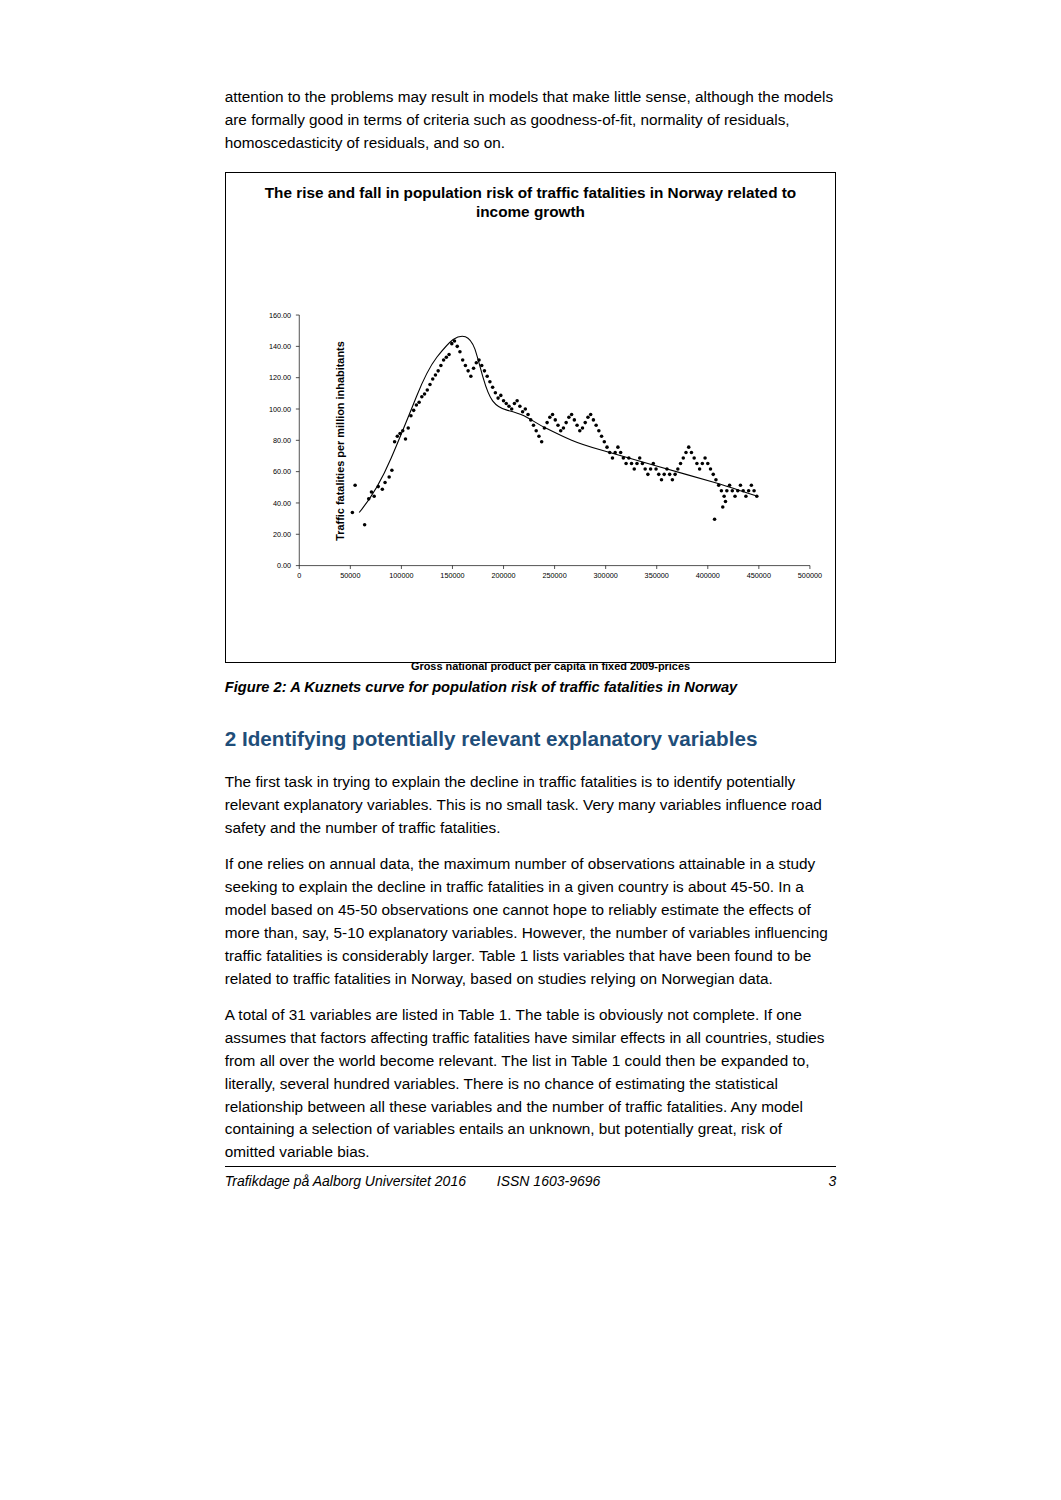attention to the problems may result in models that make little sense, although the models are formally good in terms of criteria such as goodness-of-fit, normality of residuals, homoscedasticity of residuals, and so on.
The rise and fall in population risk of traffic fatalities in Norway related to income growth
Traffic fatalities per million inhabitants
160.00 140.00 120.00 100.00 80.00 60.00 40.00 20.00 0.00 0 50000 100000 150000 200000 250000 300000 350000 400000 450000 500000
Gross national product per capita in fixed 2009-prices
Figure 2: A Kuznets curve for population risk of traffic fatalities in Norway
2 Identifying potentially relevant explanatory variables
The first task in trying to explain the decline in traffic fatalities is to identify potentially relevant explanatory variables. This is no small task. Very many variables influence road safety and the number of traffic fatalities.
If one relies on annual data, the maximum number of observations attainable in a study seeking to explain the decline in traffic fatalities in a given country is about 45-50. In a model based on 45-50 observations one cannot hope to reliably estimate the effects of more than, say, 5-10 explanatory variables. However, the number of variables influencing traffic fatalities is considerably larger. Table 1 lists variables that have been found to be related to traffic fatalities in Norway, based on studies relying on Norwegian data.
A total of 31 variables are listed in Table 1. The table is obviously not complete. If one assumes that factors affecting traffic fatalities have similar effects in all countries, studies from all over the world become relevant. The list in Table 1 could then be expanded to, literally, several hundred variables. There is no chance of estimating the statistical relationship between all these variables and the number of traffic fatalities. Any model containing a selection of variables entails an unknown, but potentially great, risk of omitted variable bias.
Trafikdage på Aalborg Universitet 2016 ISSN 1603-9696 3